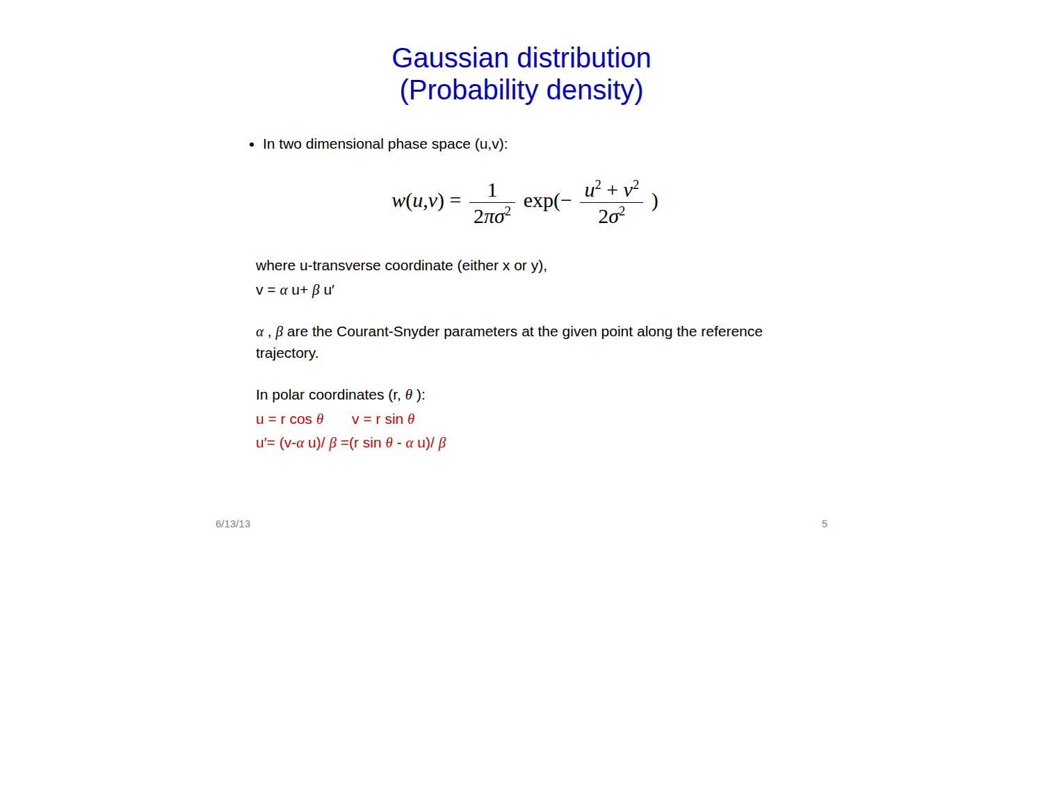Gaussian distribution
(Probability density)
In two dimensional phase space (u,v):
w(u,v) = 1 2πσ2 exp(− u2 + v2 2σ2 )
where u-transverse coordinate (either x or y),
v = α u+ β u′
α , β are the Courant-Snyder parameters at the given point along the reference trajectory.
In polar coordinates (r, θ ):
u = r cos θ v = r sin θ
u′= (v-α u)/ β =(r sin θ - α u)/ β
6/13/13 5